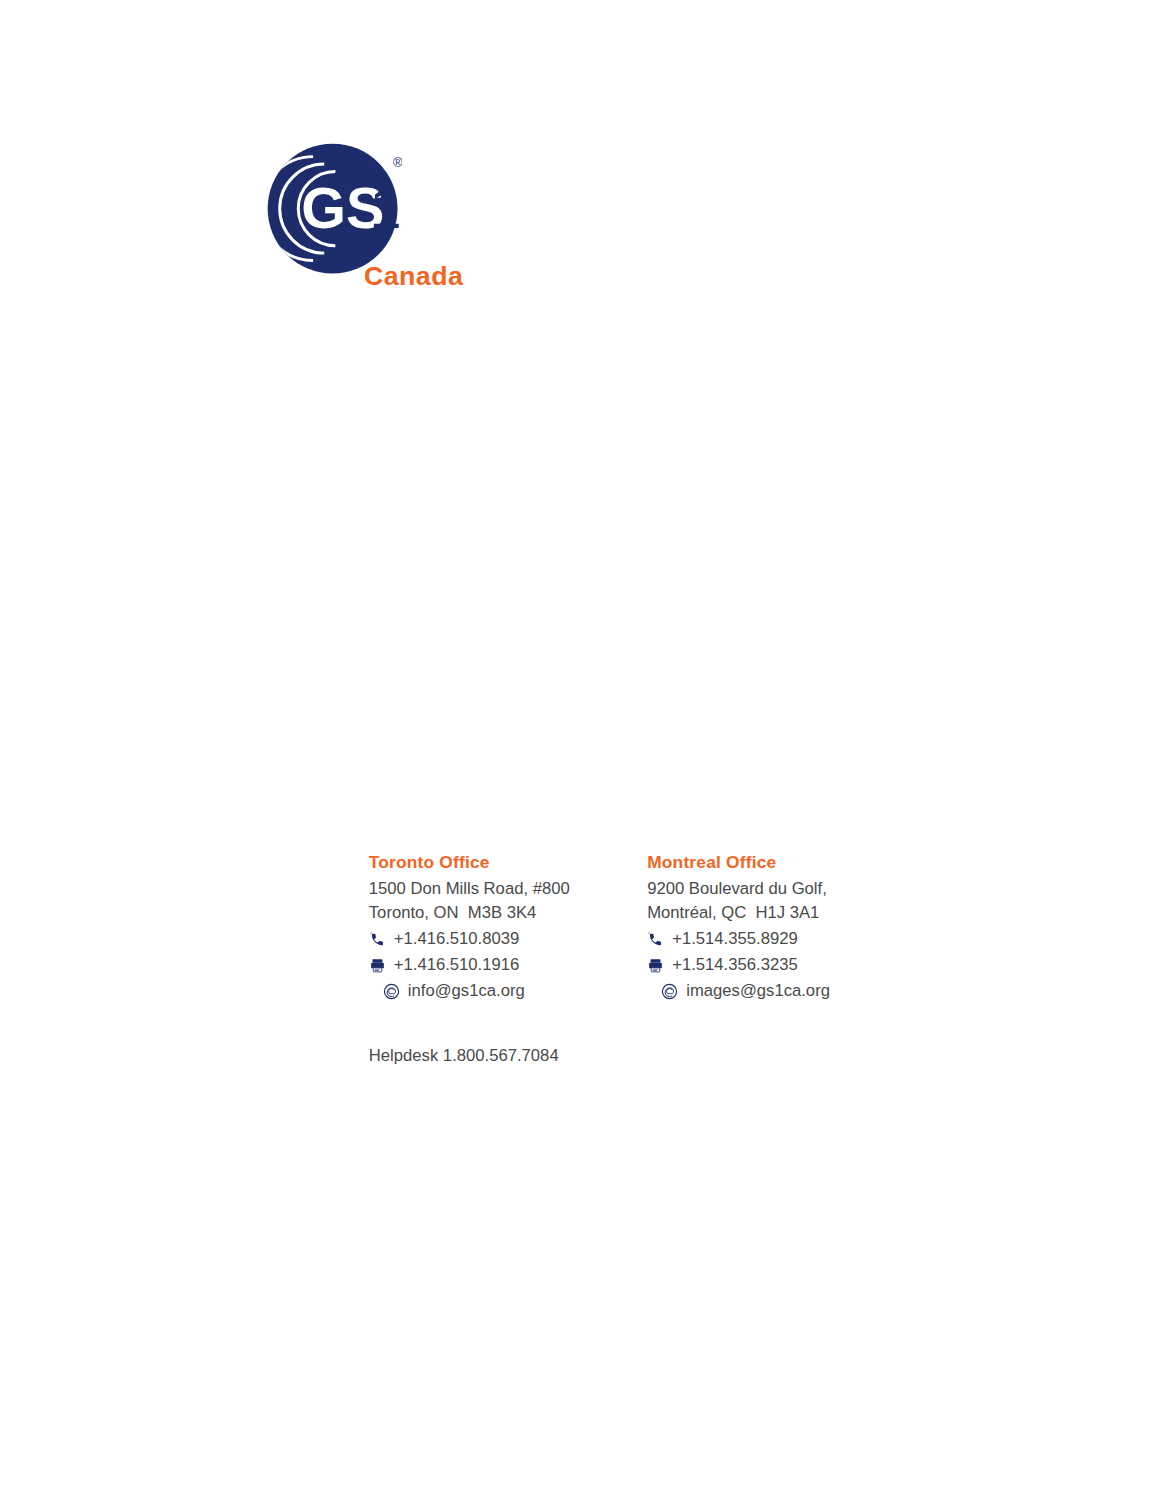GS 1 ®
Canada
| Toronto Office 1500 Don Mills Road, #800 Toronto, ON M3B 3K4 +1.416.510.8039 +1.416.510.1916 info@gs1ca.org Helpdesk 1.800.567.7084 | Montreal Office 9200 Boulevard du Golf, Montréal, QC H1J 3A1 +1.514.355.8929 +1.514.356.3235 images@gs1ca.org |